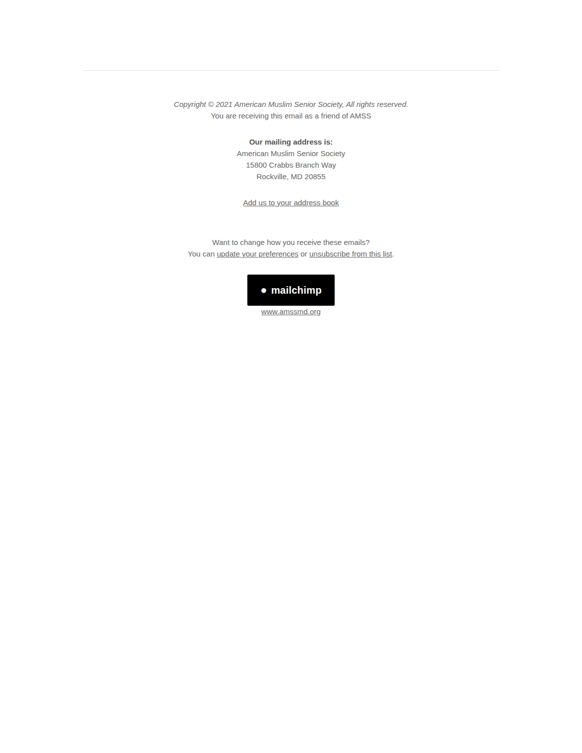Copyright © 2021 American Muslim Senior Society, All rights reserved.
You are receiving this email as a friend of AMSS
Our mailing address is:
American Muslim Senior Society
15800 Crabbs Branch Way
Rockville, MD 20855
Add us to your address book
Want to change how you receive these emails?
You can update your preferences or unsubscribe from this list.
●mailchimp
www.amssmd.org